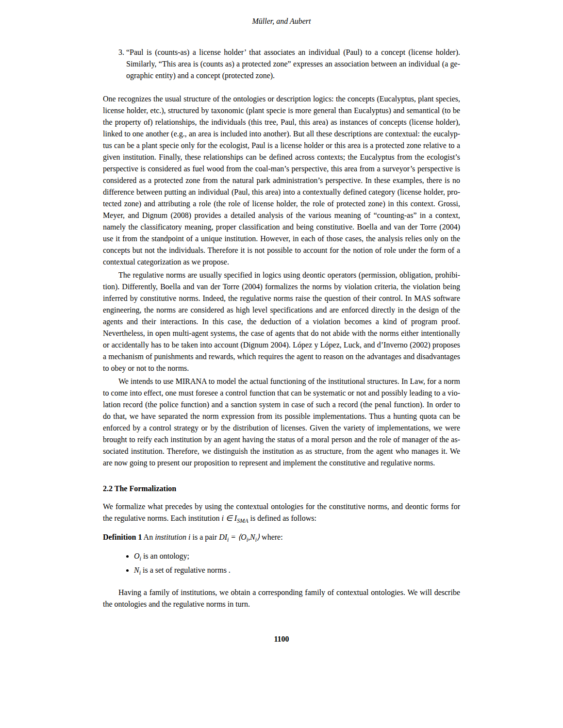Müller, and Aubert
“Paul is (counts-as) a license holder’ that associates an individual (Paul) to a concept (license holder). Similarly, “This area is (counts as) a protected zone” expresses an association between an individual (a geographic entity) and a concept (protected zone).
One recognizes the usual structure of the ontologies or description logics: the concepts (Eucalyptus, plant species, license holder, etc.), structured by taxonomic (plant specie is more general than Eucalyptus) and semantical (to be the property of) relationships, the individuals (this tree, Paul, this area) as instances of concepts (license holder), linked to one another (e.g., an area is included into another). But all these descriptions are contextual: the eucalyptus can be a plant specie only for the ecologist, Paul is a license holder or this area is a protected zone relative to a given institution. Finally, these relationships can be defined across contexts; the Eucalyptus from the ecologist’s perspective is considered as fuel wood from the coal-man’s perspective, this area from a surveyor’s perspective is considered as a protected zone from the natural park administration’s perspective. In these examples, there is no difference between putting an individual (Paul, this area) into a contextually defined category (license holder, protected zone) and attributing a role (the role of license holder, the role of protected zone) in this context. Grossi, Meyer, and Dignum (2008) provides a detailed analysis of the various meaning of “counting-as” in a context, namely the classificatory meaning, proper classification and being constitutive. Boella and van der Torre (2004) use it from the standpoint of a unique institution. However, in each of those cases, the analysis relies only on the concepts but not the individuals. Therefore it is not possible to account for the notion of role under the form of a contextual categorization as we propose.
The regulative norms are usually specified in logics using deontic operators (permission, obligation, prohibition). Differently, Boella and van der Torre (2004) formalizes the norms by violation criteria, the violation being inferred by constitutive norms. Indeed, the regulative norms raise the question of their control. In MAS software engineering, the norms are considered as high level specifications and are enforced directly in the design of the agents and their interactions. In this case, the deduction of a violation becomes a kind of program proof. Nevertheless, in open multi-agent systems, the case of agents that do not abide with the norms either intentionally or accidentally has to be taken into account (Dignum 2004). López y López, Luck, and d’Inverno (2002) proposes a mechanism of punishments and rewards, which requires the agent to reason on the advantages and disadvantages to obey or not to the norms.
We intends to use MIRANA to model the actual functioning of the institutional structures. In Law, for a norm to come into effect, one must foresee a control function that can be systematic or not and possibly leading to a violation record (the police function) and a sanction system in case of such a record (the penal function). In order to do that, we have separated the norm expression from its possible implementations. Thus a hunting quota can be enforced by a control strategy or by the distribution of licenses. Given the variety of implementations, we were brought to reify each institution by an agent having the status of a moral person and the role of manager of the associated institution. Therefore, we distinguish the institution as as structure, from the agent who manages it. We are now going to present our proposition to represent and implement the constitutive and regulative norms.
2.2 The Formalization
We formalize what precedes by using the contextual ontologies for the constitutive norms, and deontic forms for the regulative norms. Each institution i ∈ ISMA is defined as follows:
Definition 1 An institution i is a pair DIi = ⟨Oi,Ni⟩ where:
Oi is an ontology;
Ni is a set of regulative norms .
Having a family of institutions, we obtain a corresponding family of contextual ontologies. We will describe the ontologies and the regulative norms in turn.
1100